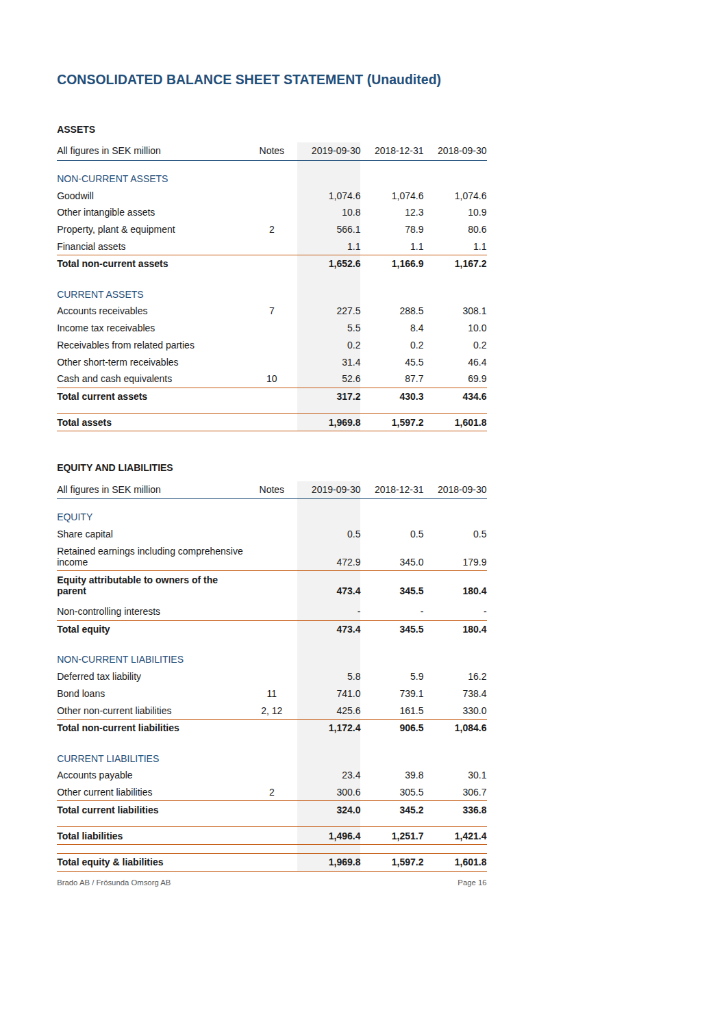CONSOLIDATED BALANCE SHEET STATEMENT (Unaudited)
ASSETS
| All figures in SEK million | Notes | 2019-09-30 | 2018-12-31 | 2018-09-30 |
| --- | --- | --- | --- | --- |
| NON-CURRENT ASSETS | | | | |
| Goodwill | | 1,074.6 | 1,074.6 | 1,074.6 |
| Other intangible assets | | 10.8 | 12.3 | 10.9 |
| Property, plant & equipment | 2 | 566.1 | 78.9 | 80.6 |
| Financial assets | | 1.1 | 1.1 | 1.1 |
| Total non-current assets | | 1,652.6 | 1,166.9 | 1,167.2 |
| CURRENT ASSETS | | | | |
| Accounts receivables | 7 | 227.5 | 288.5 | 308.1 |
| Income tax receivables | | 5.5 | 8.4 | 10.0 |
| Receivables from related parties | | 0.2 | 0.2 | 0.2 |
| Other short-term receivables | | 31.4 | 45.5 | 46.4 |
| Cash and cash equivalents | 10 | 52.6 | 87.7 | 69.9 |
| Total current assets | | 317.2 | 430.3 | 434.6 |
| Total assets | | 1,969.8 | 1,597.2 | 1,601.8 |
EQUITY AND LIABILITIES
| All figures in SEK million | Notes | 2019-09-30 | 2018-12-31 | 2018-09-30 |
| --- | --- | --- | --- | --- |
| EQUITY | | | | |
| Share capital | | 0.5 | 0.5 | 0.5 |
| Retained earnings including comprehensive income | | 472.9 | 345.0 | 179.9 |
| Equity attributable to owners of the parent | | 473.4 | 345.5 | 180.4 |
| Non-controlling interests | | - | - | - |
| Total equity | | 473.4 | 345.5 | 180.4 |
| NON-CURRENT LIABILITIES | | | | |
| Deferred tax liability | | 5.8 | 5.9 | 16.2 |
| Bond loans | 11 | 741.0 | 739.1 | 738.4 |
| Other non-current liabilities | 2, 12 | 425.6 | 161.5 | 330.0 |
| Total non-current liabilities | | 1,172.4 | 906.5 | 1,084.6 |
| CURRENT LIABILITIES | | | | |
| Accounts payable | | 23.4 | 39.8 | 30.1 |
| Other current liabilities | 2 | 300.6 | 305.5 | 306.7 |
| Total current liabilities | | 324.0 | 345.2 | 336.8 |
| Total liabilities | | 1,496.4 | 1,251.7 | 1,421.4 |
| Total equity & liabilities | | 1,969.8 | 1,597.2 | 1,601.8 |
Brado AB / Frösunda Omsorg AB Page 16